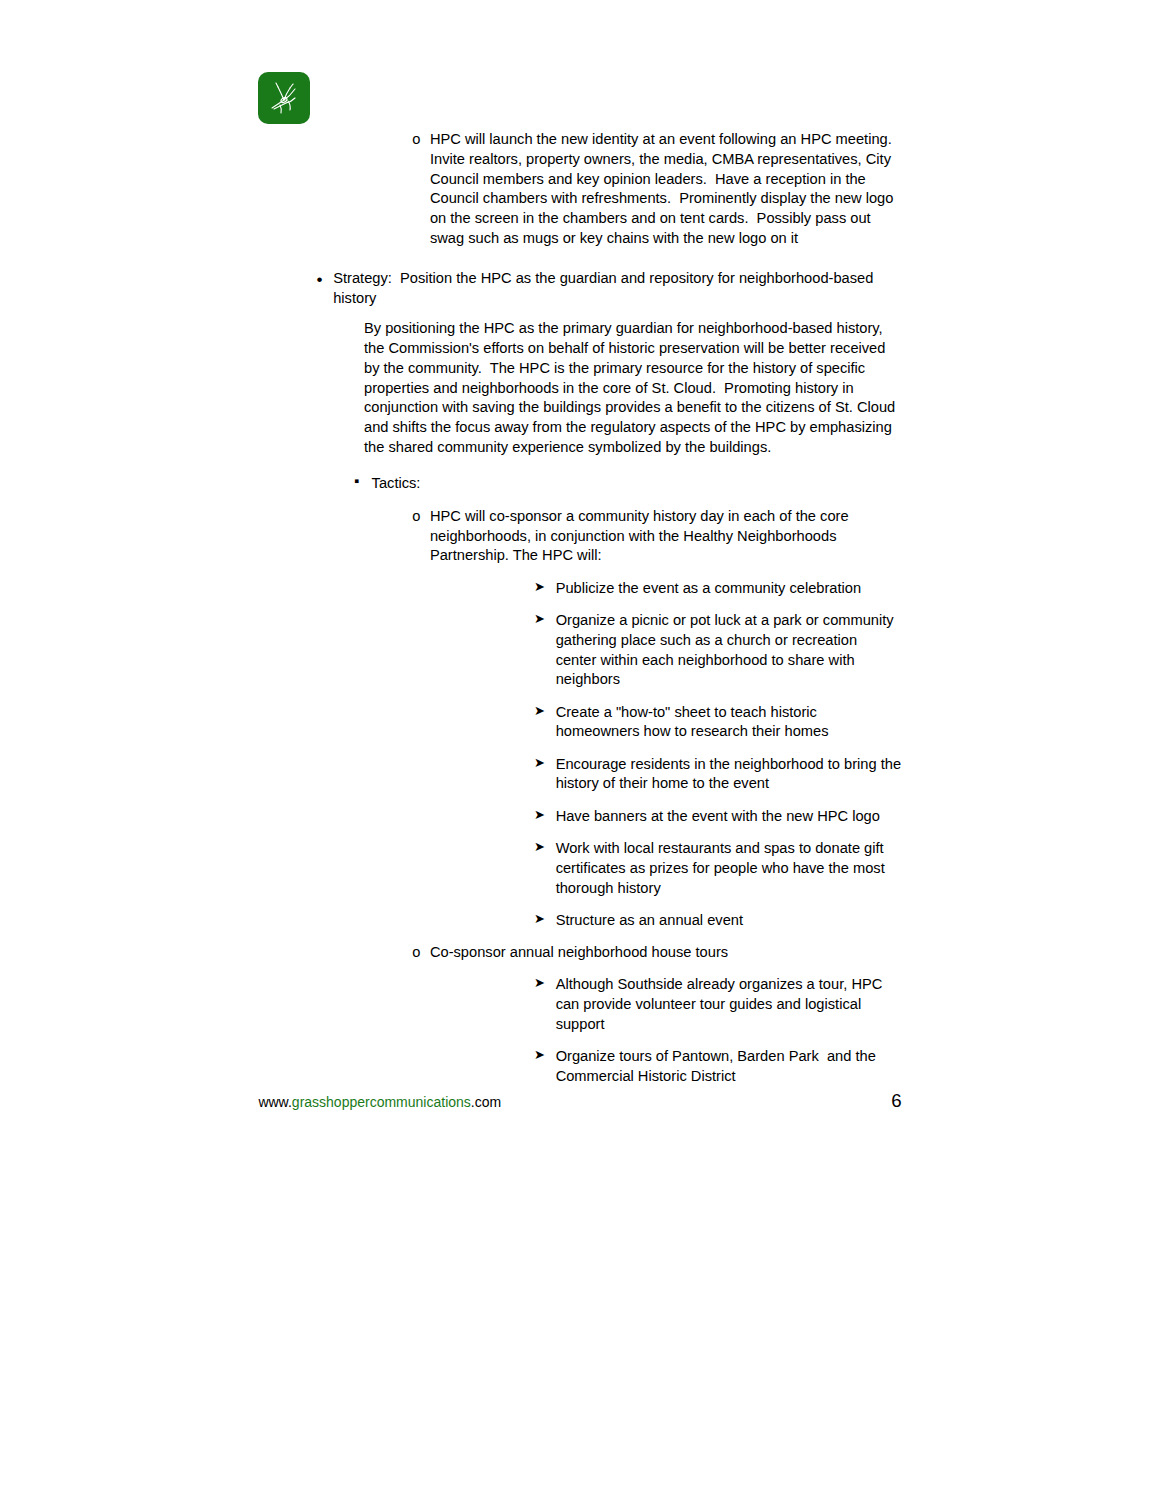HPC will launch the new identity at an event following an HPC meeting. Invite realtors, property owners, the media, CMBA representatives, City Council members and key opinion leaders. Have a reception in the Council chambers with refreshments. Prominently display the new logo on the screen in the chambers and on tent cards. Possibly pass out swag such as mugs or key chains with the new logo on it
Strategy: Position the HPC as the guardian and repository for neighborhood-based history
By positioning the HPC as the primary guardian for neighborhood-based history, the Commission's efforts on behalf of historic preservation will be better received by the community. The HPC is the primary resource for the history of specific properties and neighborhoods in the core of St. Cloud. Promoting history in conjunction with saving the buildings provides a benefit to the citizens of St. Cloud and shifts the focus away from the regulatory aspects of the HPC by emphasizing the shared community experience symbolized by the buildings.
Tactics:
HPC will co-sponsor a community history day in each of the core neighborhoods, in conjunction with the Healthy Neighborhoods Partnership. The HPC will:
Publicize the event as a community celebration
Organize a picnic or pot luck at a park or community gathering place such as a church or recreation center within each neighborhood to share with neighbors
Create a "how-to" sheet to teach historic homeowners how to research their homes
Encourage residents in the neighborhood to bring the history of their home to the event
Have banners at the event with the new HPC logo
Work with local restaurants and spas to donate gift certificates as prizes for people who have the most thorough history
Structure as an annual event
Co-sponsor annual neighborhood house tours
Although Southside already organizes a tour, HPC can provide volunteer tour guides and logistical support
Organize tours of Pantown, Barden Park and the Commercial Historic District
www.grasshoppercommunications.com 6